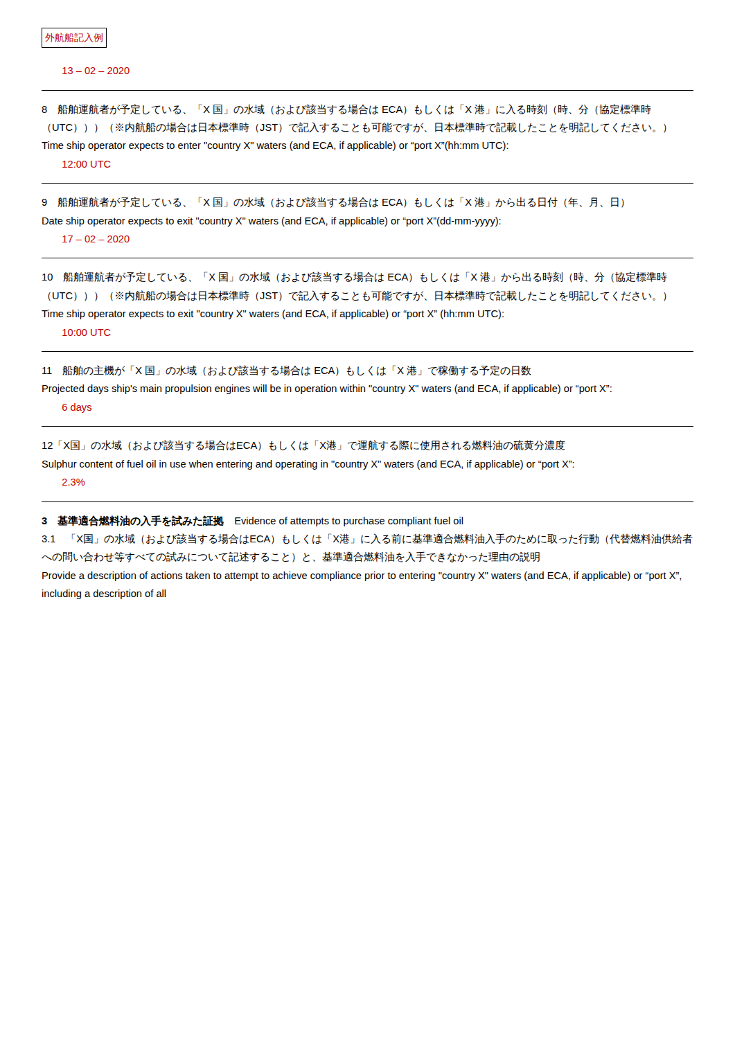外航船記入例
13 – 02 – 2020
8　船舶運航者が予定している、「X 国」の水域（および該当する場合は ECA）もしくは「X 港」に入る時刻（時、分（協定標準時（UTC）））（※内航船の場合は日本標準時（JST）で記入することも可能ですが、日本標準時で記載したことを明記してください。）
Time ship operator expects to enter "country X" waters (and ECA, if applicable) or “port X”(hh:mm UTC):
12:00 UTC
9　船舶運航者が予定している、「X 国」の水域（および該当する場合は ECA）もしくは「X 港」から出る日付（年、月、日）
Date ship operator expects to exit "country X" waters (and ECA, if applicable) or “port X”(dd-mm-yyyy):
17 – 02 – 2020
10　船舶運航者が予定している、「X 国」の水域（および該当する場合は ECA）もしくは「X 港」から出る時刻（時、分（協定標準時（UTC）））（※内航船の場合は日本標準時（JST）で記入することも可能ですが、日本標準時で記載したことを明記してください。）
Time ship operator expects to exit "country X" waters (and ECA, if applicable) or “port X” (hh:mm UTC):
10:00 UTC
11　船舶の主機が「X 国」の水域（および該当する場合は ECA）もしくは「X 港」で稼働する予定の日数
Projected days ship's main propulsion engines will be in operation within "country X" waters (and ECA, if applicable) or “port X”:
6 days
12「X国」の水域（および該当する場合はECA）もしくは「X港」で運航する際に使用される燃料油の硫黄分濃度
Sulphur content of fuel oil in use when entering and operating in "country X" waters (and ECA, if applicable) or “port X”:
2.3%
3　基準適合燃料油の入手を試みた証拠　Evidence of attempts to purchase compliant fuel oil
3.1　「X国」の水域（および該当する場合はECA）もしくは「X港」に入る前に基準適合燃料油入手のために取った行動（代替燃料油供給者への問い合わせ等すべての試みについて記述すること）と、基準適合燃料油を入手できなかった理由の説明
Provide a description of actions taken to attempt to achieve compliance prior to entering "country X" waters (and ECA, if applicable) or “port X”, including a description of all